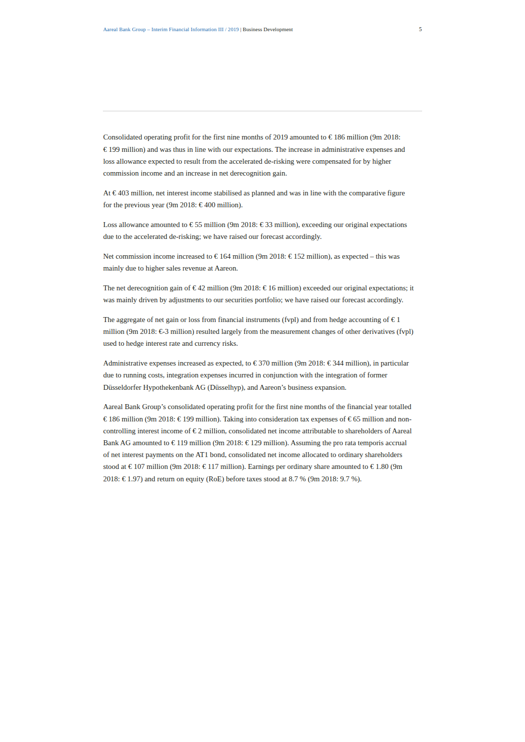Aareal Bank Group – Interim Financial Information III / 2019 | Business Development
5
Consolidated operating profit for the first nine months of 2019 amounted to € 186 million (9m 2018: € 199 million) and was thus in line with our expectations. The increase in administrative expenses and loss allowance expected to result from the accelerated de-risking were compensated for by higher commission income and an increase in net derecognition gain.
At € 403 million, net interest income stabilised as planned and was in line with the comparative figure for the previous year (9m 2018: € 400 million).
Loss allowance amounted to € 55 million (9m 2018: € 33 million), exceeding our original expectations due to the accelerated de-risking; we have raised our forecast accordingly.
Net commission income increased to € 164 million (9m 2018: € 152 million), as expected – this was mainly due to higher sales revenue at Aareon.
The net derecognition gain of € 42 million (9m 2018: € 16 million) exceeded our original expectations; it was mainly driven by adjustments to our securities portfolio; we have raised our forecast accordingly.
The aggregate of net gain or loss from financial instruments (fvpl) and from hedge accounting of € 1 million (9m 2018: €-3 million) resulted largely from the measurement changes of other derivatives (fvpl) used to hedge interest rate and currency risks.
Administrative expenses increased as expected, to € 370 million (9m 2018: € 344 million), in particular due to running costs, integration expenses incurred in conjunction with the integration of former Düsseldorfer Hypothekenbank AG (Düsselhyp), and Aareon’s business expansion.
Aareal Bank Group’s consolidated operating profit for the first nine months of the financial year totalled € 186 million (9m 2018: € 199 million). Taking into consideration tax expenses of € 65 million and non-controlling interest income of € 2 million, consolidated net income attributable to shareholders of Aareal Bank AG amounted to € 119 million (9m 2018: € 129 million). Assuming the pro rata temporis accrual of net interest payments on the AT1 bond, consolidated net income allocated to ordinary shareholders stood at € 107 million (9m 2018: € 117 million). Earnings per ordinary share amounted to € 1.80 (9m 2018: € 1.97) and return on equity (RoE) before taxes stood at 8.7 % (9m 2018: 9.7 %).